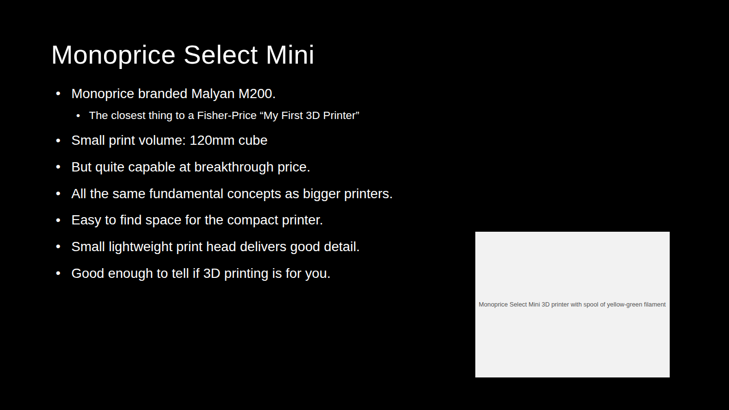Monoprice Select Mini
Monoprice branded Malyan M200.
The closest thing to a Fisher-Price “My First 3D Printer”
Small print volume: 120mm cube
But quite capable at breakthrough price.
All the same fundamental concepts as bigger printers.
Easy to find space for the compact printer.
Small lightweight print head delivers good detail.
Good enough to tell if 3D printing is for you.
Monoprice Select Mini 3D printer with spool of yellow-green filament